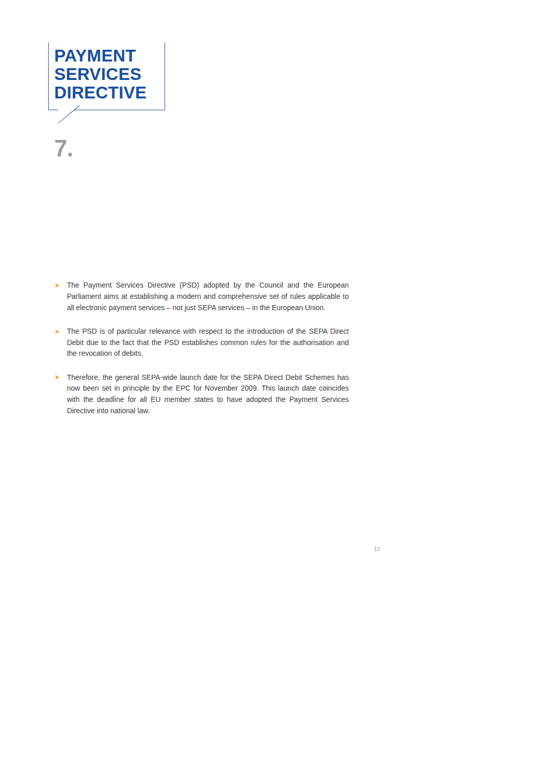Payment
Services
Directive
7.
➤The Payment Services Directive (PSD) adopted by the Council and the European Parliament aims at establishing a modern and comprehensive set of rules applicable to all electronic payment services – not just SEPA services – in the European Union.
➤The PSD is of particular relevance with respect to the introduction of the SEPA Direct Debit due to the fact that the PSD establishes common rules for the authorisation and the revocation of debits.
➤Therefore, the general SEPA-wide launch date for the SEPA Direct Debit Schemes has now been set in principle by the EPC for November 2009. This launch date coincides with the deadline for all EU member states to have adopted the Payment Services Directive into national law.
13